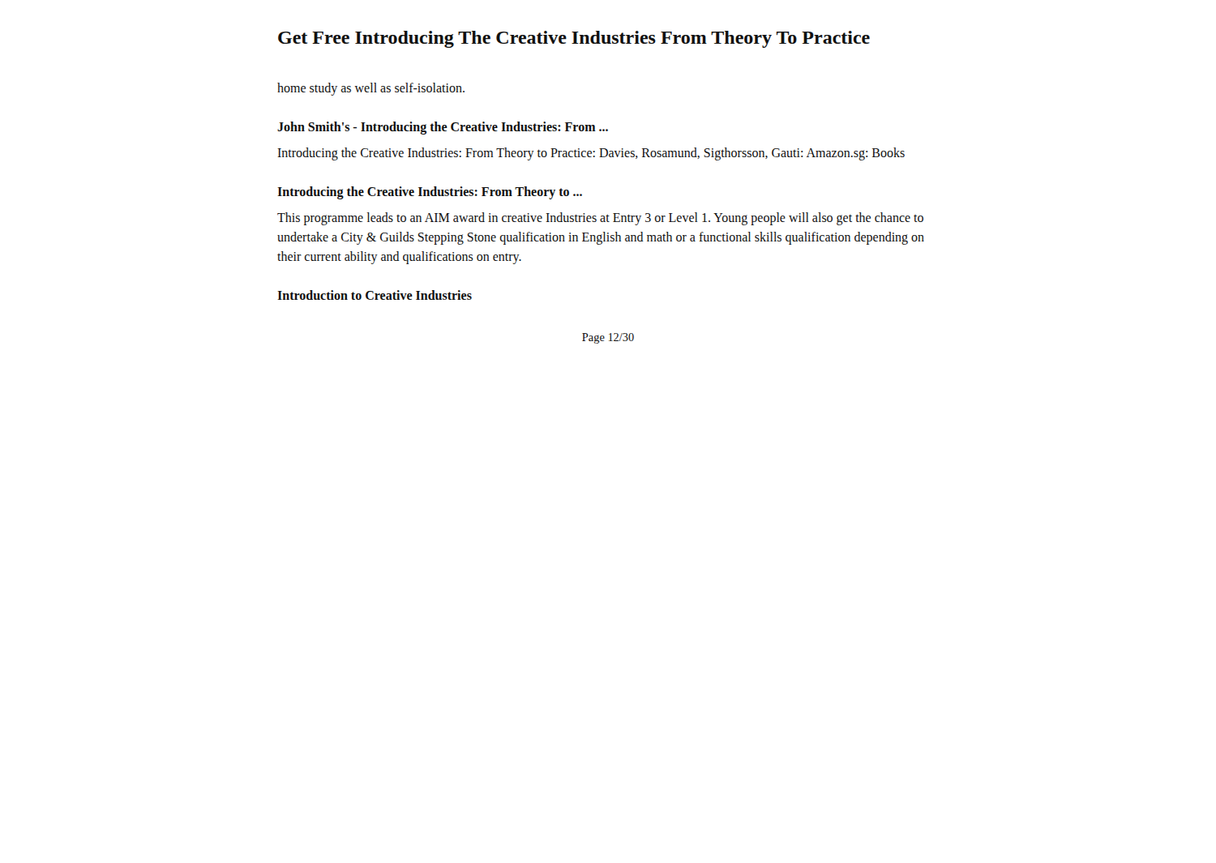Get Free Introducing The Creative Industries From Theory To Practice
home study as well as self-isolation.
John Smith's - Introducing the Creative Industries: From ...
Introducing the Creative Industries: From Theory to Practice: Davies, Rosamund, Sigthorsson, Gauti: Amazon.sg: Books
Introducing the Creative Industries: From Theory to ...
This programme leads to an AIM award in creative Industries at Entry 3 or Level 1. Young people will also get the chance to undertake a City & Guilds Stepping Stone qualification in English and math or a functional skills qualification depending on their current ability and qualifications on entry.
Introduction to Creative Industries
Page 12/30